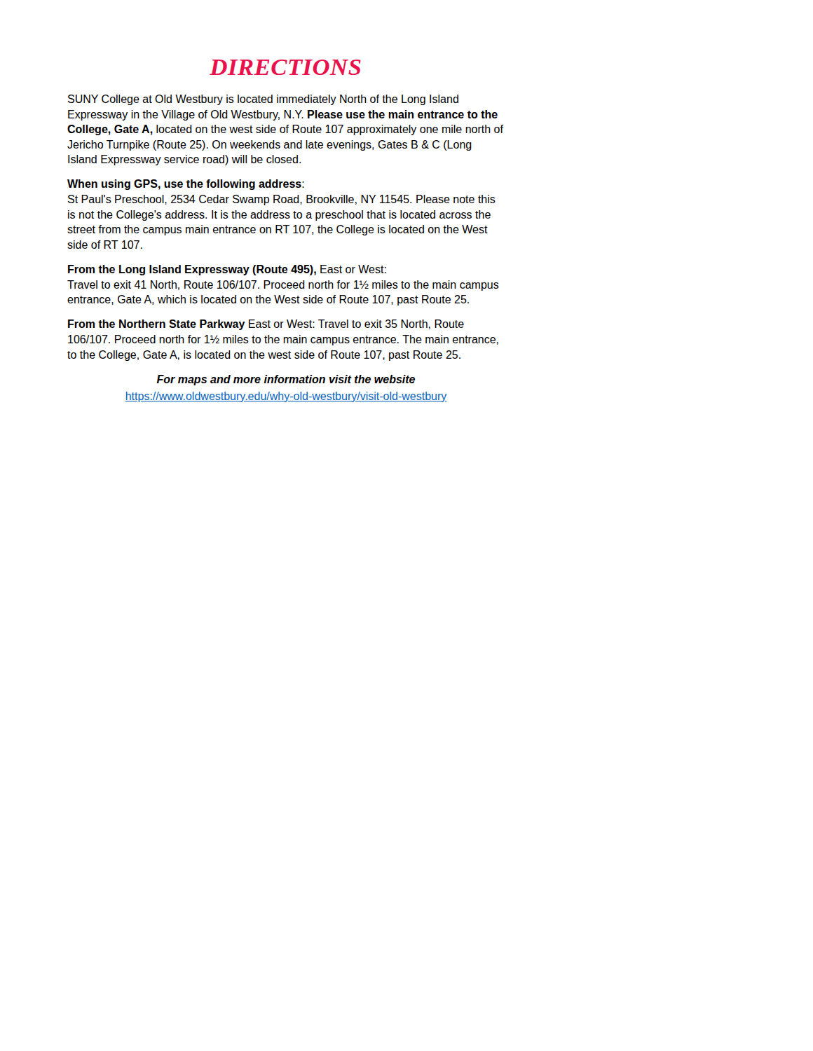DIRECTIONS
SUNY College at Old Westbury is located immediately North of the Long Island Expressway in the Village of Old Westbury, N.Y. Please use the main entrance to the College, Gate A, located on the west side of Route 107 approximately one mile north of Jericho Turnpike (Route 25). On weekends and late evenings, Gates B & C (Long Island Expressway service road) will be closed.
When using GPS, use the following address:
St Paul's Preschool, 2534 Cedar Swamp Road, Brookville, NY 11545. Please note this is not the College's address. It is the address to a preschool that is located across the street from the campus main entrance on RT 107, the College is located on the West side of RT 107.
From the Long Island Expressway (Route 495), East or West:
Travel to exit 41 North, Route 106/107. Proceed north for 1½ miles to the main campus entrance, Gate A, which is located on the West side of Route 107, past Route 25.
From the Northern State Parkway East or West: Travel to exit 35 North, Route 106/107. Proceed north for 1½ miles to the main campus entrance. The main entrance, to the College, Gate A, is located on the west side of Route 107, past Route 25.
For maps and more information visit the website
https://www.oldwestbury.edu/why-old-westbury/visit-old-westbury